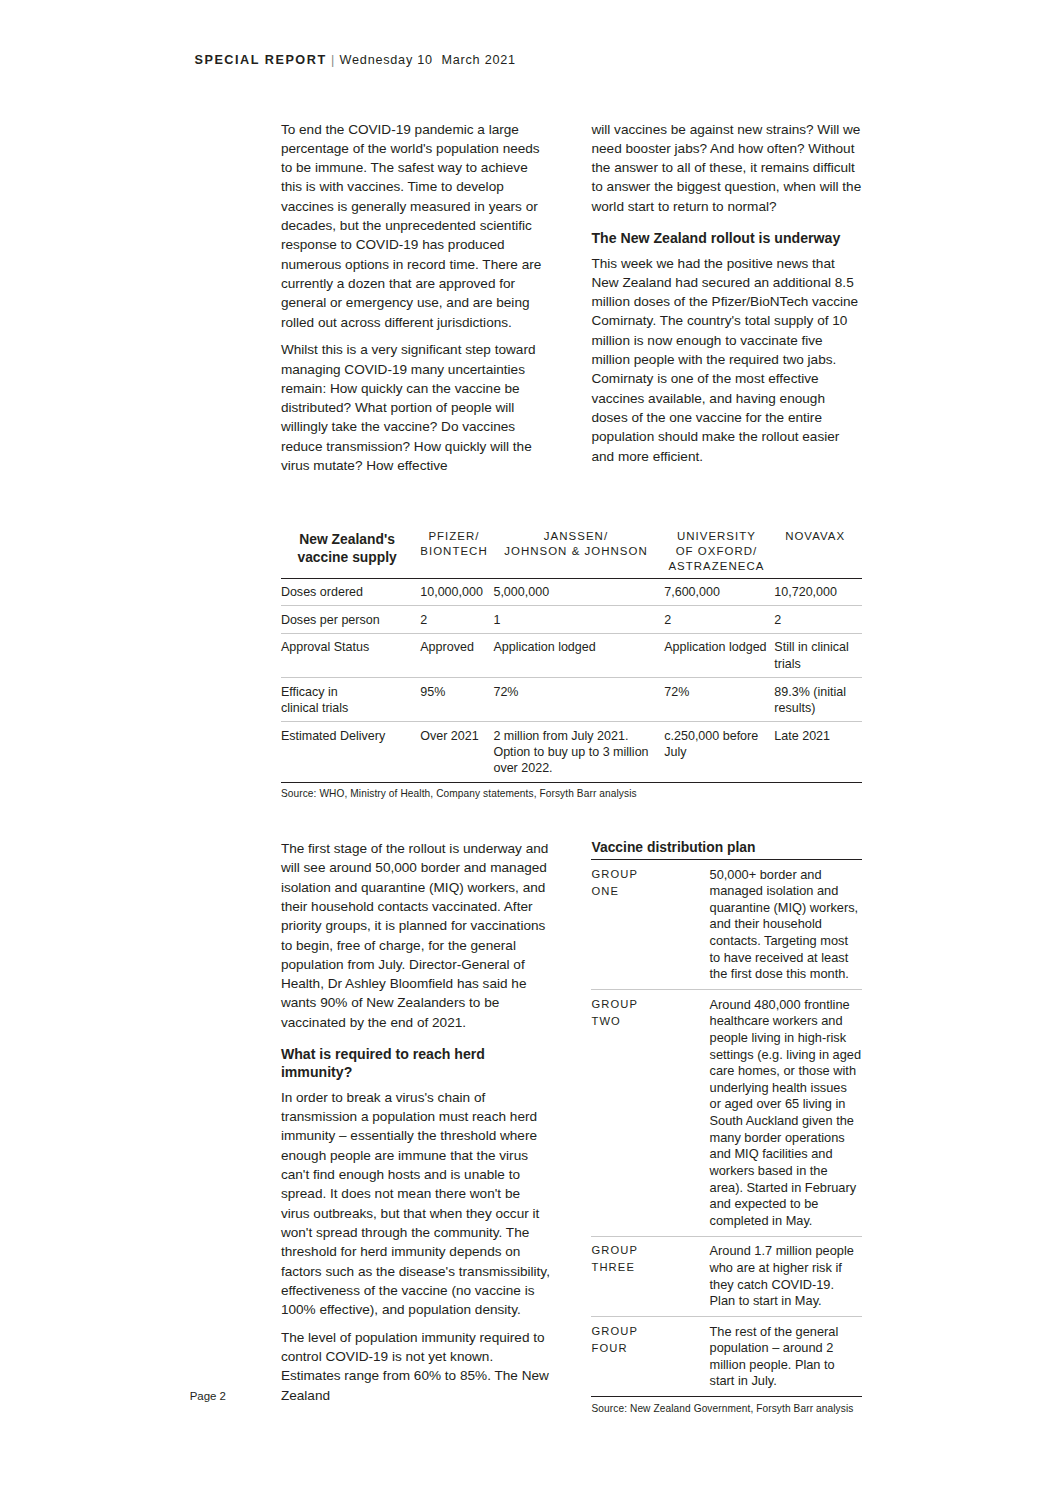SPECIAL REPORT|Wednesday 10 March 2021
To end the COVID-19 pandemic a large percentage of the world's population needs to be immune. The safest way to achieve this is with vaccines. Time to develop vaccines is generally measured in years or decades, but the unprecedented scientific response to COVID-19 has produced numerous options in record time. There are currently a dozen that are approved for general or emergency use, and are being rolled out across different jurisdictions.
Whilst this is a very significant step toward managing COVID-19 many uncertainties remain: How quickly can the vaccine be distributed? What portion of people will willingly take the vaccine? Do vaccines reduce transmission? How quickly will the virus mutate? How effective
will vaccines be against new strains? Will we need booster jabs? And how often? Without the answer to all of these, it remains difficult to answer the biggest question, when will the world start to return to normal?
The New Zealand rollout is underway
This week we had the positive news that New Zealand had secured an additional 8.5 million doses of the Pfizer/BioNTech vaccine Comirnaty. The country's total supply of 10 million is now enough to vaccinate five million people with the required two jabs. Comirnaty is one of the most effective vaccines available, and having enough doses of the one vaccine for the entire population should make the rollout easier and more efficient.
| New Zealand's vaccine supply | Pfizer/ BioNTech | Janssen/ Johnson & Johnson | University of Oxford/ AstraZeneca | Novavax |
| --- | --- | --- | --- | --- |
| Doses ordered | 10,000,000 | 5,000,000 | 7,600,000 | 10,720,000 |
| Doses per person | 2 | 1 | 2 | 2 |
| Approval Status | Approved | Application lodged | Application lodged | Still in clinical trials |
| Efficacy in clinical trials | 95% | 72% | 72% | 89.3% (initial results) |
| Estimated Delivery | Over 2021 | 2 million from July 2021. Option to buy up to 3 million over 2022. | c.250,000 before July | Late 2021 |
Source: WHO, Ministry of Health, Company statements, Forsyth Barr analysis
The first stage of the rollout is underway and will see around 50,000 border and managed isolation and quarantine (MIQ) workers, and their household contacts vaccinated. After priority groups, it is planned for vaccinations to begin, free of charge, for the general population from July. Director-General of Health, Dr Ashley Bloomfield has said he wants 90% of New Zealanders to be vaccinated by the end of 2021.
What is required to reach herd immunity?
In order to break a virus's chain of transmission a population must reach herd immunity – essentially the threshold where enough people are immune that the virus can't find enough hosts and is unable to spread. It does not mean there won't be virus outbreaks, but that when they occur it won't spread through the community. The threshold for herd immunity depends on factors such as the disease's transmissibility, effectiveness of the vaccine (no vaccine is 100% effective), and population density.
The level of population immunity required to control COVID-19 is not yet known. Estimates range from 60% to 85%. The New Zealand
Vaccine distribution plan
| Group One | 50,000+ border and managed isolation and quarantine (MIQ) workers, and their household contacts. Targeting most to have received at least the first dose this month. |
| Group Two | Around 480,000 frontline healthcare workers and people living in high-risk settings (e.g. living in aged care homes, or those with underlying health issues or aged over 65 living in South Auckland given the many border operations and MIQ facilities and workers based in the area). Started in February and expected to be completed in May. |
| Group Three | Around 1.7 million people who are at higher risk if they catch COVID-19. Plan to start in May. |
| Group Four | The rest of the general population – around 2 million people. Plan to start in July. |
Source: New Zealand Government, Forsyth Barr analysis
Page 2